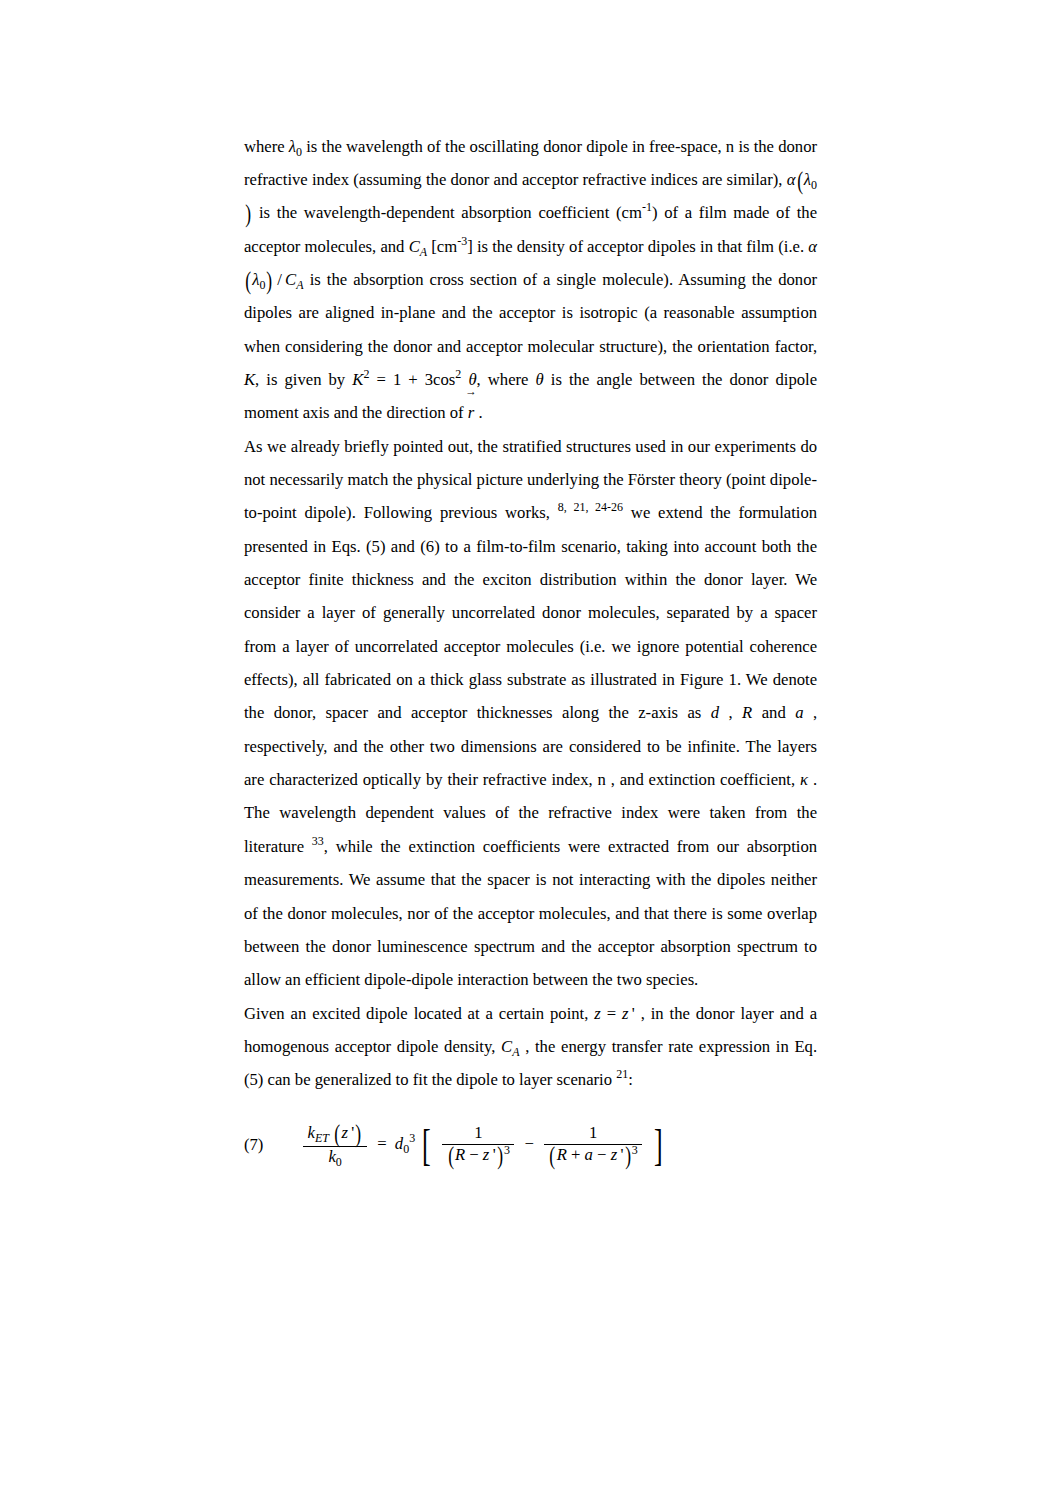where λ0 is the wavelength of the oscillating donor dipole in free-space, n is the donor refractive index (assuming the donor and acceptor refractive indices are similar), α(λ0) is the wavelength-dependent absorption coefficient (cm-1) of a film made of the acceptor molecules, and CA [cm-3] is the density of acceptor dipoles in that film (i.e. α(λ0) / CA is the absorption cross section of a single molecule). Assuming the donor dipoles are aligned in-plane and the acceptor is isotropic (a reasonable assumption when considering the donor and acceptor molecular structure), the orientation factor, K, is given by K2 = 1 + 3cos2 θ, where θ is the angle between the donor dipole moment axis and the direction of r .
As we already briefly pointed out, the stratified structures used in our experiments do not necessarily match the physical picture underlying the Förster theory (point dipole-to-point dipole). Following previous works, 8, 21, 24-26 we extend the formulation presented in Eqs. (5) and (6) to a film-to-film scenario, taking into account both the acceptor finite thickness and the exciton distribution within the donor layer. We consider a layer of generally uncorrelated donor molecules, separated by a spacer from a layer of uncorrelated acceptor molecules (i.e. we ignore potential coherence effects), all fabricated on a thick glass substrate as illustrated in Figure 1. We denote the donor, spacer and acceptor thicknesses along the z-axis as d , R and a , respectively, and the other two dimensions are considered to be infinite. The layers are characterized optically by their refractive index, n , and extinction coefficient, κ . The wavelength dependent values of the refractive index were taken from the literature 33, while the extinction coefficients were extracted from our absorption measurements. We assume that the spacer is not interacting with the dipoles neither of the donor molecules, nor of the acceptor molecules, and that there is some overlap between the donor luminescence spectrum and the acceptor absorption spectrum to allow an efficient dipole-dipole interaction between the two species.
Given an excited dipole located at a certain point, z = z ' , in the donor layer and a homogenous acceptor dipole density, CA , the energy transfer rate expression in Eq. (5) can be generalized to fit the dipole to layer scenario 21:
(7) kET (z ') k0 = d03 [ 1 (R − z ')3 − 1 (R + a − z ')3 ]